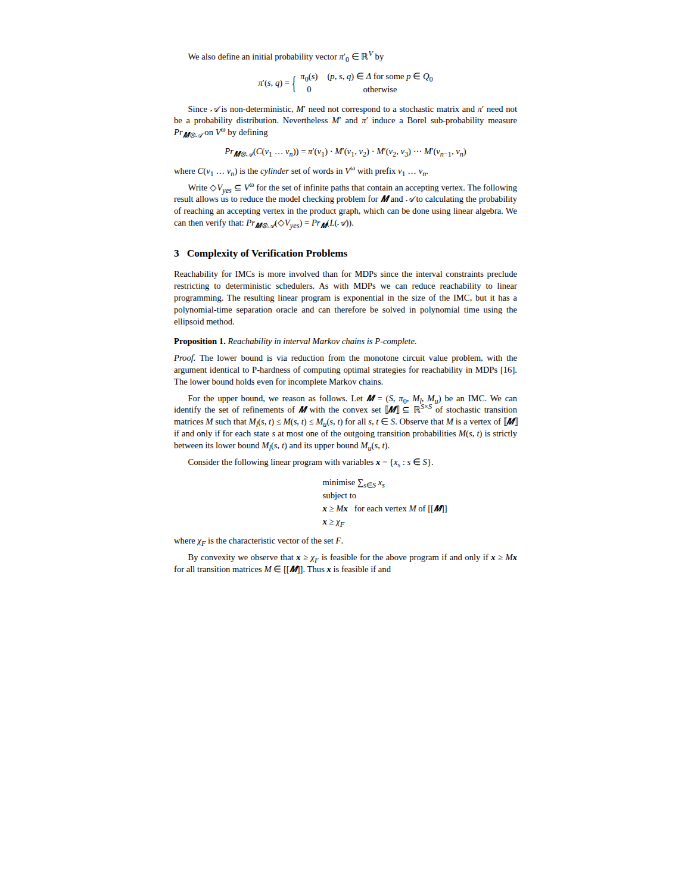We also define an initial probability vector π′0 ∈ ℝV by
π′(s, q) = {
| π 0 ( s ) | ( p , s , q ) ∈ Δ for some p ∈ Q 0 |
| 0 | otherwise |
Since 𝒜 is non-deterministic, M′ need not correspond to a stochastic matrix and π′ need not be a probability distribution. Nevertheless M′ and π′ induce a Borel sub-probability measure Pr𝑴⊗𝒜 on Vω by defining
Pr𝑴⊗𝒜(C(v1 … vn)) = π′(v1) · M′(v1, v2) · M′(v2, v3) ··· M′(vn−1, vn)
where C(v1 … vn) is the cylinder set of words in Vω with prefix v1 … vn.
Write ◇Vyes ⊆ Vω for the set of infinite paths that contain an accepting vertex. The following result allows us to reduce the model checking problem for 𝑴 and 𝒜 to calculating the probability of reaching an accepting vertex in the product graph, which can be done using linear algebra. We can then verify that: Pr𝑴⊗𝒜(◇Vyes) = Pr𝑴(L(𝒜)).
3 Complexity of Verification Problems
Reachability for IMCs is more involved than for MDPs since the interval constraints preclude restricting to deterministic schedulers. As with MDPs we can reduce reachability to linear programming. The resulting linear program is exponential in the size of the IMC, but it has a polynomial-time separation oracle and can therefore be solved in polynomial time using the ellipsoid method.
Proposition 1. Reachability in interval Markov chains is P-complete.
Proof. The lower bound is via reduction from the monotone circuit value problem, with the argument identical to P-hardness of computing optimal strategies for reachability in MDPs [16]. The lower bound holds even for incomplete Markov chains.
For the upper bound, we reason as follows. Let 𝑴 = (S, π0, Ml, Mu) be an IMC. We can identify the set of refinements of 𝑴 with the convex set ⟦𝑴⟧ ⊆ ℝS×S of stochastic transition matrices M such that Ml(s, t) ≤ M(s, t) ≤ Mu(s, t) for all s, t ∈ S. Observe that M is a vertex of ⟦𝑴⟧ if and only if for each state s at most one of the outgoing transition probabilities M(s, t) is strictly between its lower bound Ml(s, t) and its upper bound Mu(s, t).
Consider the following linear program with variables x = {xs : s ∈ S}.
minimise ∑s∈S xs
subject to
x ≥ Mx for each vertex M of [[𝑴]]
x ≥ χF
where χF is the characteristic vector of the set F.
By convexity we observe that x ≥ χF is feasible for the above program if and only if x ≥ Mx for all transition matrices M ∈ [[𝑴]]. Thus x is feasible if and